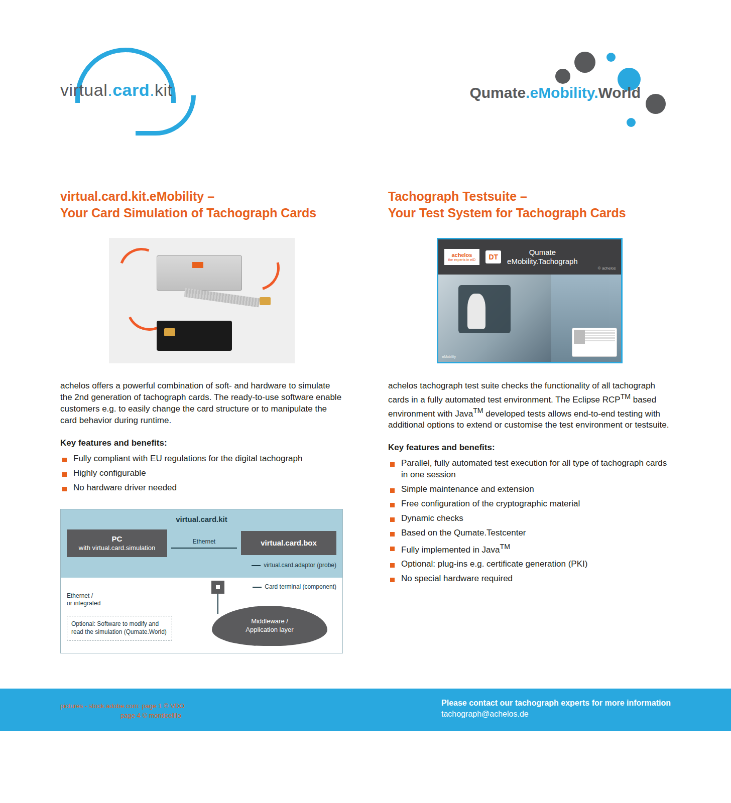virtual. card. kit
Qumate.eMobility. World
virtual.card.kit.eMobility –
Your Card Simulation of Tachograph Cards
achelos offers a powerful combination of soft- and hardware to simulate the 2nd generation of tachograph cards. The ready-to-use software enable customers e.g. to easily change the card structure or to manipulate the card behavior during runtime.
Key features and benefits:
Fully compliant with EU regulations for the digital tachograph
Highly configurable
No hardware driver needed
virtual.card.kit
PCwith virtual.card.simulation
Ethernet
virtual.card.box
virtual.card.adaptor (probe)
Card terminal (component)
Ethernet /
or integrated
Optional: Software to modify and read the simulation (Qumate.World)
Middleware /
Application layer
Tachograph Testsuite –
Your Test System for Tachograph Cards
achelosthe experts in eID
DT
Qumate
eMobility.Tachograph
© achelos
eMobility
achelos tachograph test suite checks the functionality of all tachograph cards in a fully automated test environment. The Eclipse RCPTM based environment with JavaTM developed tests allows end-to-end testing with additional options to extend or customise the test environment or testsuite.
Key features and benefits:
Parallel, fully automated test execution for all type of tachograph cards in one session
Simple maintenance and extension
Free configuration of the cryptographic material
Dynamic checks
Based on the Qumate.Testcenter
Fully implemented in JavaTM
Optional: plug-ins e.g. certificate generation (PKI)
No special hardware required
pictures - stock.adobe.com: page 1 © VDO page 4 © monticellllo
Please contact our tachograph experts for more information
tachograph@achelos.de